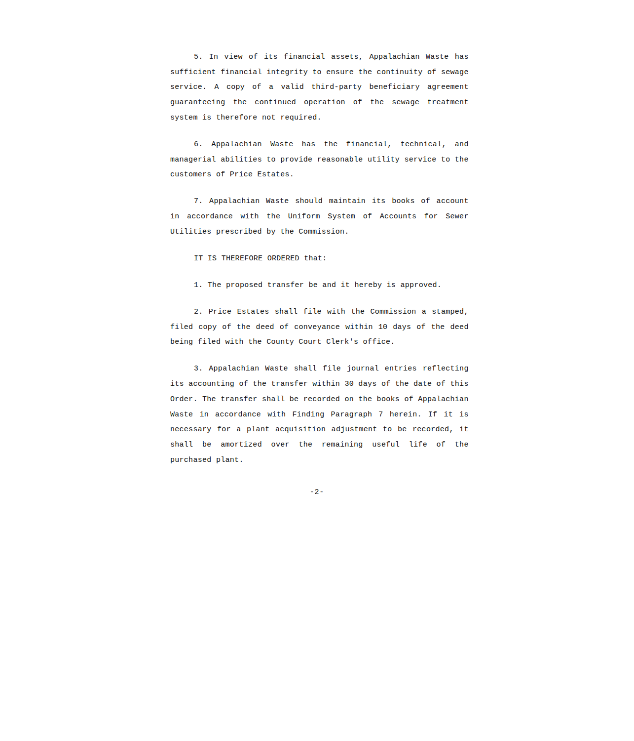5. In view of its financial assets, Appalachian Waste has sufficient financial integrity to ensure the continuity of sewage service. A copy of a valid third-party beneficiary agreement guaranteeing the continued operation of the sewage treatment system is therefore not required.
6. Appalachian Waste has the financial, technical, and managerial abilities to provide reasonable utility service to the customers of Price Estates.
7. Appalachian Waste should maintain its books of account in accordance with the Uniform System of Accounts for Sewer Utilities prescribed by the Commission.
IT IS THEREFORE ORDERED that:
1. The proposed transfer be and it hereby is approved.
2. Price Estates shall file with the Commission a stamped, filed copy of the deed of conveyance within 10 days of the deed being filed with the County Court Clerk's office.
3. Appalachian Waste shall file journal entries reflecting its accounting of the transfer within 30 days of the date of this Order. The transfer shall be recorded on the books of Appalachian Waste in accordance with Finding Paragraph 7 herein. If it is necessary for a plant acquisition adjustment to be recorded, it shall be amortized over the remaining useful life of the purchased plant.
-2-